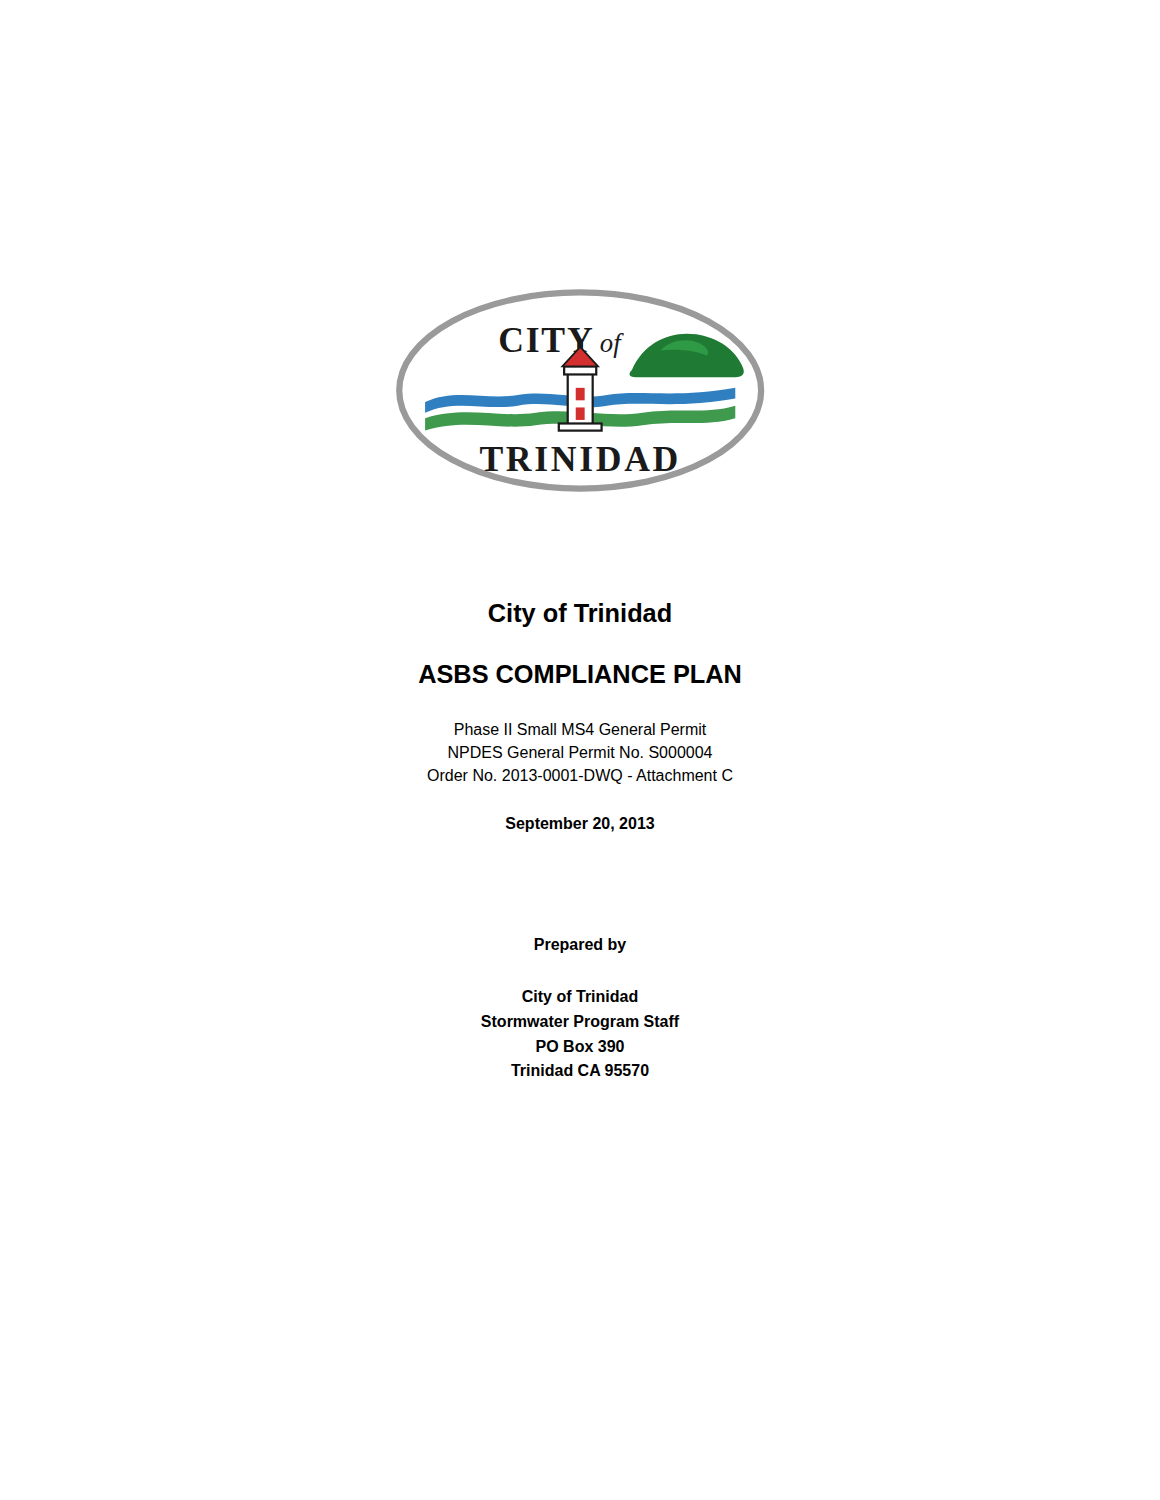CITY of TRINIDAD
City of Trinidad
ASBS COMPLIANCE PLAN
Phase II Small MS4 General Permit
NPDES General Permit No. S000004
Order No. 2013-0001-DWQ - Attachment C
September 20, 2013
Prepared by
City of Trinidad
Stormwater Program Staff
PO Box 390
Trinidad CA 95570